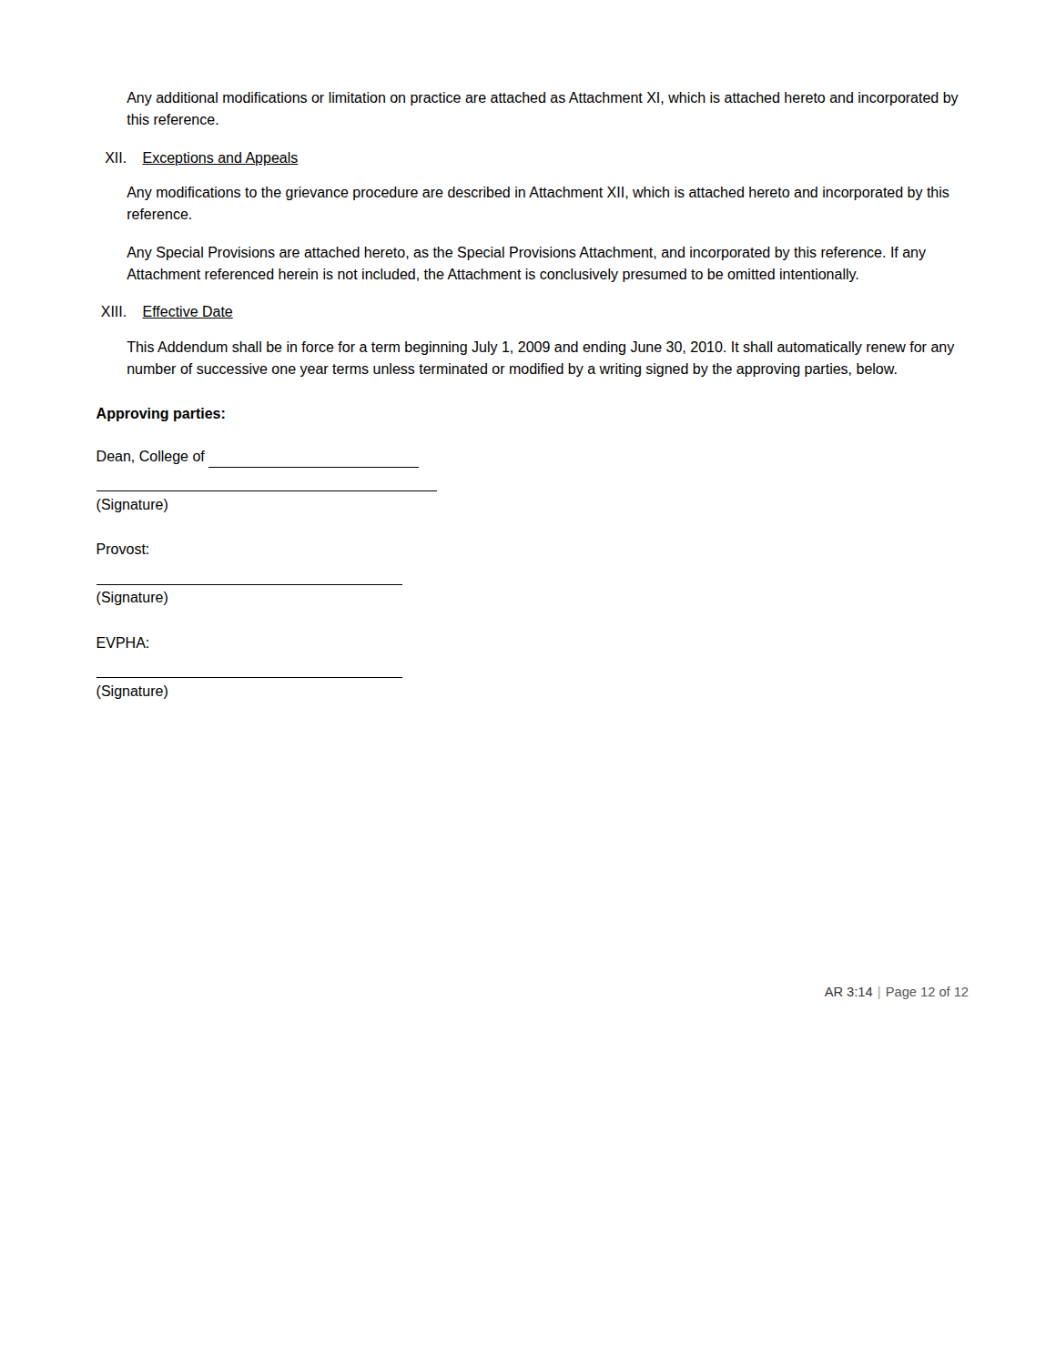Any additional modifications or limitation on practice are attached as Attachment XI, which is attached hereto and incorporated by this reference.
XII. Exceptions and Appeals
Any modifications to the grievance procedure are described in Attachment XII, which is attached hereto and incorporated by this reference.
Any Special Provisions are attached hereto, as the Special Provisions Attachment, and incorporated by this reference. If any Attachment referenced herein is not included, the Attachment is conclusively presumed to be omitted intentionally.
XIII. Effective Date
This Addendum shall be in force for a term beginning July 1, 2009 and ending June 30, 2010. It shall automatically renew for any number of successive one year terms unless terminated or modified by a writing signed by the approving parties, below.
Approving parties:
Dean, College of
(Signature)
Provost:
(Signature)
EVPHA:
(Signature)
AR 3:14|Page 12 of 12